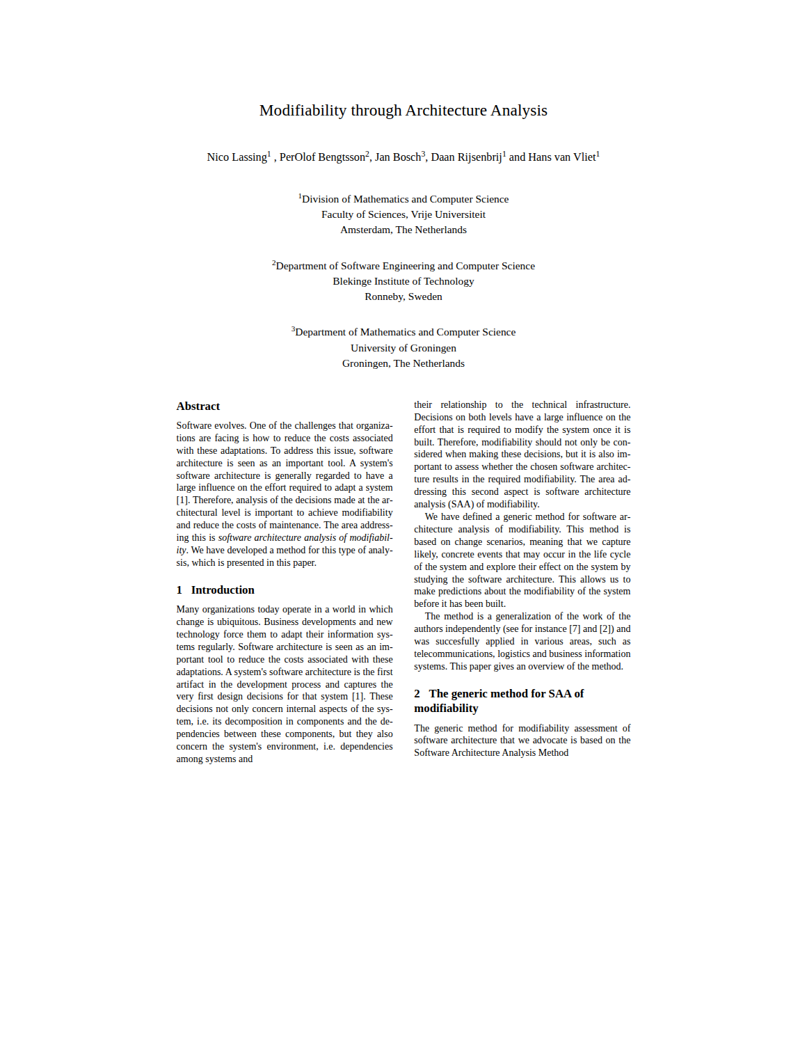Modifiability through Architecture Analysis
Nico Lassing1 , PerOlof Bengtsson2, Jan Bosch3, Daan Rijsenbrij1 and Hans van Vliet1
1Division of Mathematics and Computer Science
Faculty of Sciences, Vrije Universiteit
Amsterdam, The Netherlands
2Department of Software Engineering and Computer Science
Blekinge Institute of Technology
Ronneby, Sweden
3Department of Mathematics and Computer Science
University of Groningen
Groningen, The Netherlands
Abstract
Software evolves. One of the challenges that organizations are facing is how to reduce the costs associated with these adaptations. To address this issue, software architecture is seen as an important tool. A system's software architecture is generally regarded to have a large influence on the effort required to adapt a system [1]. Therefore, analysis of the decisions made at the architectural level is important to achieve modifiability and reduce the costs of maintenance. The area addressing this is software architecture analysis of modifiability. We have developed a method for this type of analysis, which is presented in this paper.
1 Introduction
Many organizations today operate in a world in which change is ubiquitous. Business developments and new technology force them to adapt their information systems regularly. Software architecture is seen as an important tool to reduce the costs associated with these adaptations. A system's software architecture is the first artifact in the development process and captures the very first design decisions for that system [1]. These decisions not only concern internal aspects of the system, i.e. its decomposition in components and the dependencies between these components, but they also concern the system's environment, i.e. dependencies among systems and
their relationship to the technical infrastructure. Decisions on both levels have a large influence on the effort that is required to modify the system once it is built. Therefore, modifiability should not only be considered when making these decisions, but it is also important to assess whether the chosen software architecture results in the required modifiability. The area addressing this second aspect is software architecture analysis (SAA) of modifiability.
We have defined a generic method for software architecture analysis of modifiability. This method is based on change scenarios, meaning that we capture likely, concrete events that may occur in the life cycle of the system and explore their effect on the system by studying the software architecture. This allows us to make predictions about the modifiability of the system before it has been built.
The method is a generalization of the work of the authors independently (see for instance [7] and [2]) and was succesfully applied in various areas, such as telecommunications, logistics and business information systems. This paper gives an overview of the method.
2 The generic method for SAA of modifiability
The generic method for modifiability assessment of software architecture that we advocate is based on the Software Architecture Analysis Method